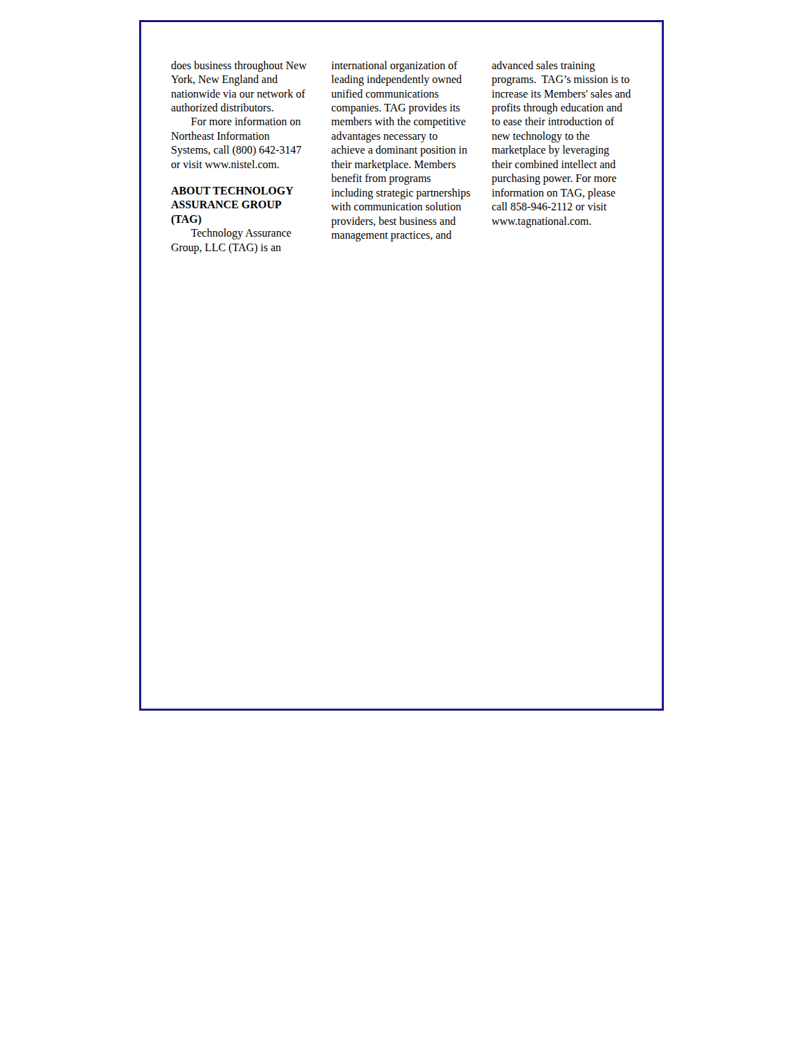does business throughout New York, New England and nationwide via our network of authorized distributors.
For more information on Northeast Information Systems, call (800) 642-3147 or visit www.nistel.com.
About Technology Assurance Group (TAG)
Technology Assurance Group, LLC (TAG) is an international organization of leading independently owned unified communications companies. TAG provides its members with the competitive advantages necessary to achieve a dominant position in their marketplace. Members benefit from programs including strategic partnerships with communication solution providers, best business and management practices, and advanced sales training programs. TAG’s mission is to increase its Members' sales and profits through education and to ease their introduction of new technology to the marketplace by leveraging their combined intellect and purchasing power. For more information on TAG, please call 858-946-2112 or visit www.tagnational.com.